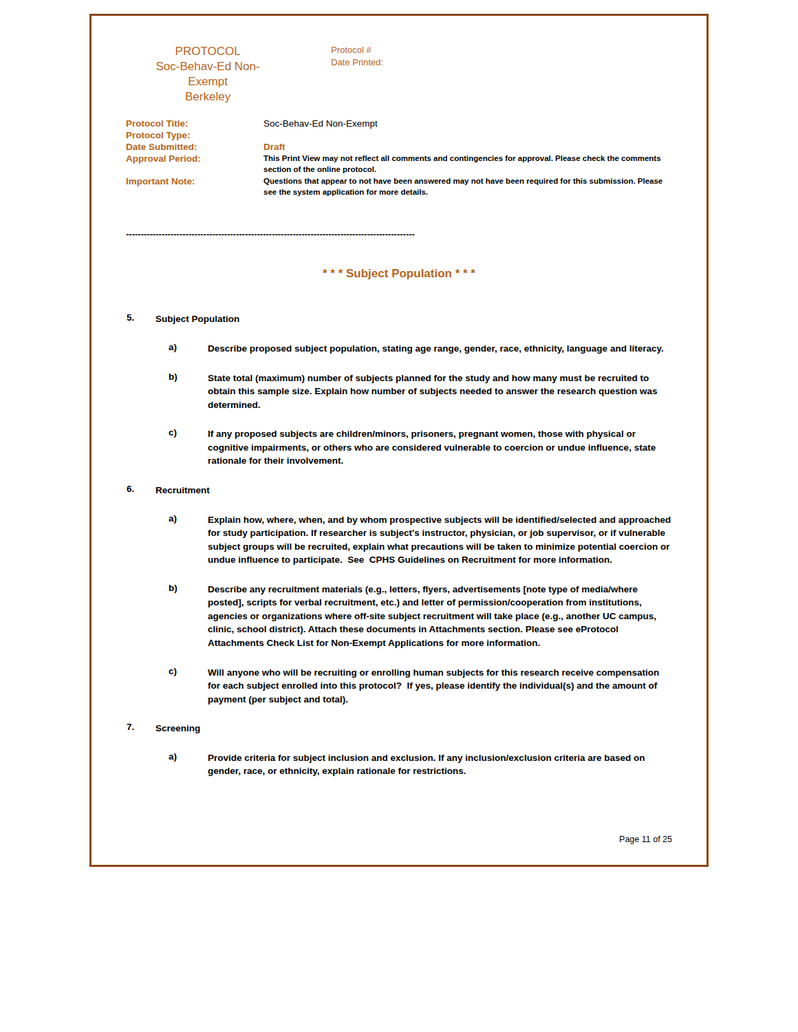| PROTOCOL Soc-Behav-Ed Non- Exempt Berkeley | Protocol # Date Printed: |
| Protocol Title: | Soc-Behav-Ed Non-Exempt |
| Protocol Type: | |
| Date Submitted: | Draft |
| Approval Period: | This Print View may not reflect all comments and contingencies for approval. Please check the comments section of the online protocol. |
| Important Note: | Questions that appear to not have been answered may not have been required for this submission. Please see the system application for more details. |
-------------------------------------------------------------------------------------------------
* * * Subject Population * * *
| 5. | Subject Population |
| | a) | Describe proposed subject population, stating age range, gender, race, ethnicity, language and literacy. |
| | b) | State total (maximum) number of subjects planned for the study and how many must be recruited to obtain this sample size. Explain how number of subjects needed to answer the research question was determined. |
| | c) | If any proposed subjects are children/minors, prisoners, pregnant women, those with physical or cognitive impairments, or others who are considered vulnerable to coercion or undue influence, state rationale for their involvement. |
| 6. | Recruitment |
| | a) | Explain how, where, when, and by whom prospective subjects will be identified/selected and approached for study participation. If researcher is subject's instructor, physician, or job supervisor, or if vulnerable subject groups will be recruited, explain what precautions will be taken to minimize potential coercion or undue influence to participate. See CPHS Guidelines on Recruitment for more information. |
| | b) | Describe any recruitment materials (e.g., letters, flyers, advertisements [note type of media/where posted], scripts for verbal recruitment, etc.) and letter of permission/cooperation from institutions, agencies or organizations where off-site subject recruitment will take place (e.g., another UC campus, clinic, school district). Attach these documents in Attachments section. Please see eProtocol Attachments Check List for Non-Exempt Applications for more information. |
| | c) | Will anyone who will be recruiting or enrolling human subjects for this research receive compensation for each subject enrolled into this protocol? If yes, please identify the individual(s) and the amount of payment (per subject and total). |
| 7. | Screening |
| | a) | Provide criteria for subject inclusion and exclusion. If any inclusion/exclusion criteria are based on gender, race, or ethnicity, explain rationale for restrictions. |
Page 11 of 25